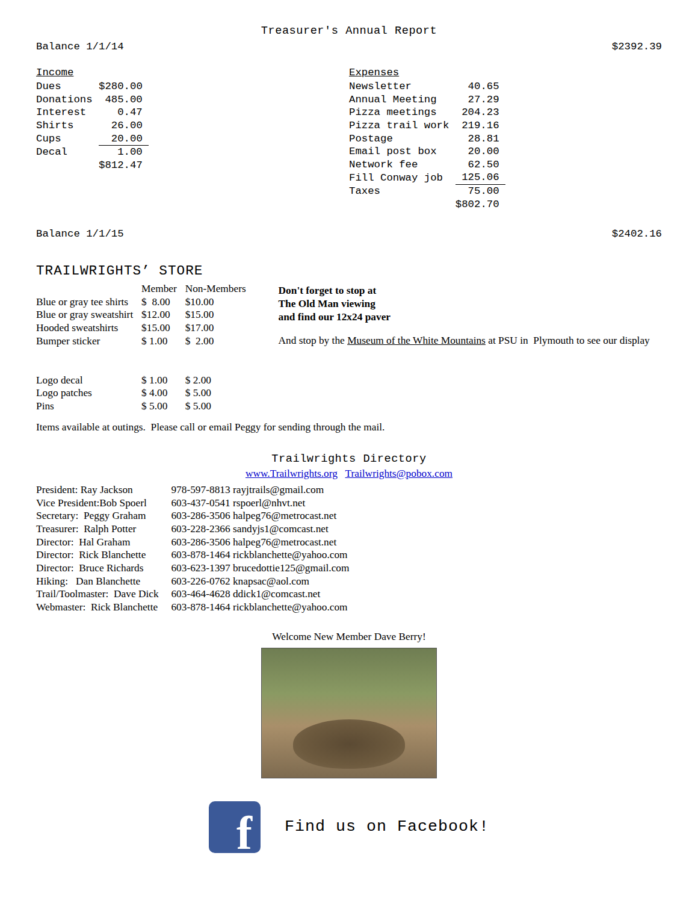Treasurer's Annual Report
Balance 1/1/14 $2392.39
| Income / Dues / $280.00 / / Donations / 485.00 / / Interest / 0.47 / / Shirts / 26.00 / / Cups / 20.00 / / Decal / 1.00 / / / $812.47 / | Expenses / Newsletter / 40.65 / / Annual Meeting / 27.29 / / Pizza meetings / 204.23 / / Pizza trail work / 219.16 / / Postage / 28.81 / / Email post box / 20.00 / / Network fee / 62.50 / / Fill Conway job / 125.06 / / Taxes / 75.00 / / / $802.70 / |
Balance 1/1/15 $2402.16
TRAILWRIGHTS’ STORE
| | Member | Non-Members |
| --- | --- | --- |
| Blue or gray tee shirts | $ 8.00 | $10.00 |
| Blue or gray sweatshirt | $12.00 | $15.00 |
| Hooded sweatshirts | $15.00 | $17.00 |
| Bumper sticker | $ 1.00 | $ 2.00 |
| Logo decal | $ 1.00 | $ 2.00 |
| Logo patches | $ 4.00 | $ 5.00 |
| Pins | $ 5.00 | $ 5.00 |
Don't forget to stop at
The Old Man viewing
and find our 12x24 paver
And stop by the Museum of the White Mountains at PSU in Plymouth to see our display
Items available at outings. Please call or email Peggy for sending through the mail.
Trailwrights Directory
www.Trailwrights.org Trailwrights@pobox.com
| President: Ray Jackson | 978-597-8813 rayjtrails@gmail.com |
| Vice President:Bob Spoerl | 603-437-0541 rspoerl@nhvt.net |
| Secretary: Peggy Graham | 603-286-3506 halpeg76@metrocast.net |
| Treasurer: Ralph Potter | 603-228-2366 sandyjs1@comcast.net |
| Director: Hal Graham | 603-286-3506 halpeg76@metrocast.net |
| Director: Rick Blanchette | 603-878-1464 rickblanchette@yahoo.com |
| Director: Bruce Richards | 603-623-1397 brucedottie125@gmail.com |
| Hiking: Dan Blanchette | 603-226-0762 knapsac@aol.com |
| Trail/Toolmaster: Dave Dick | 603-464-4628 ddick1@comcast.net |
| Webmaster: Rick Blanchette | 603-878-1464 rickblanchette@yahoo.com |
Welcome New Member Dave Berry!
Find us on Facebook!